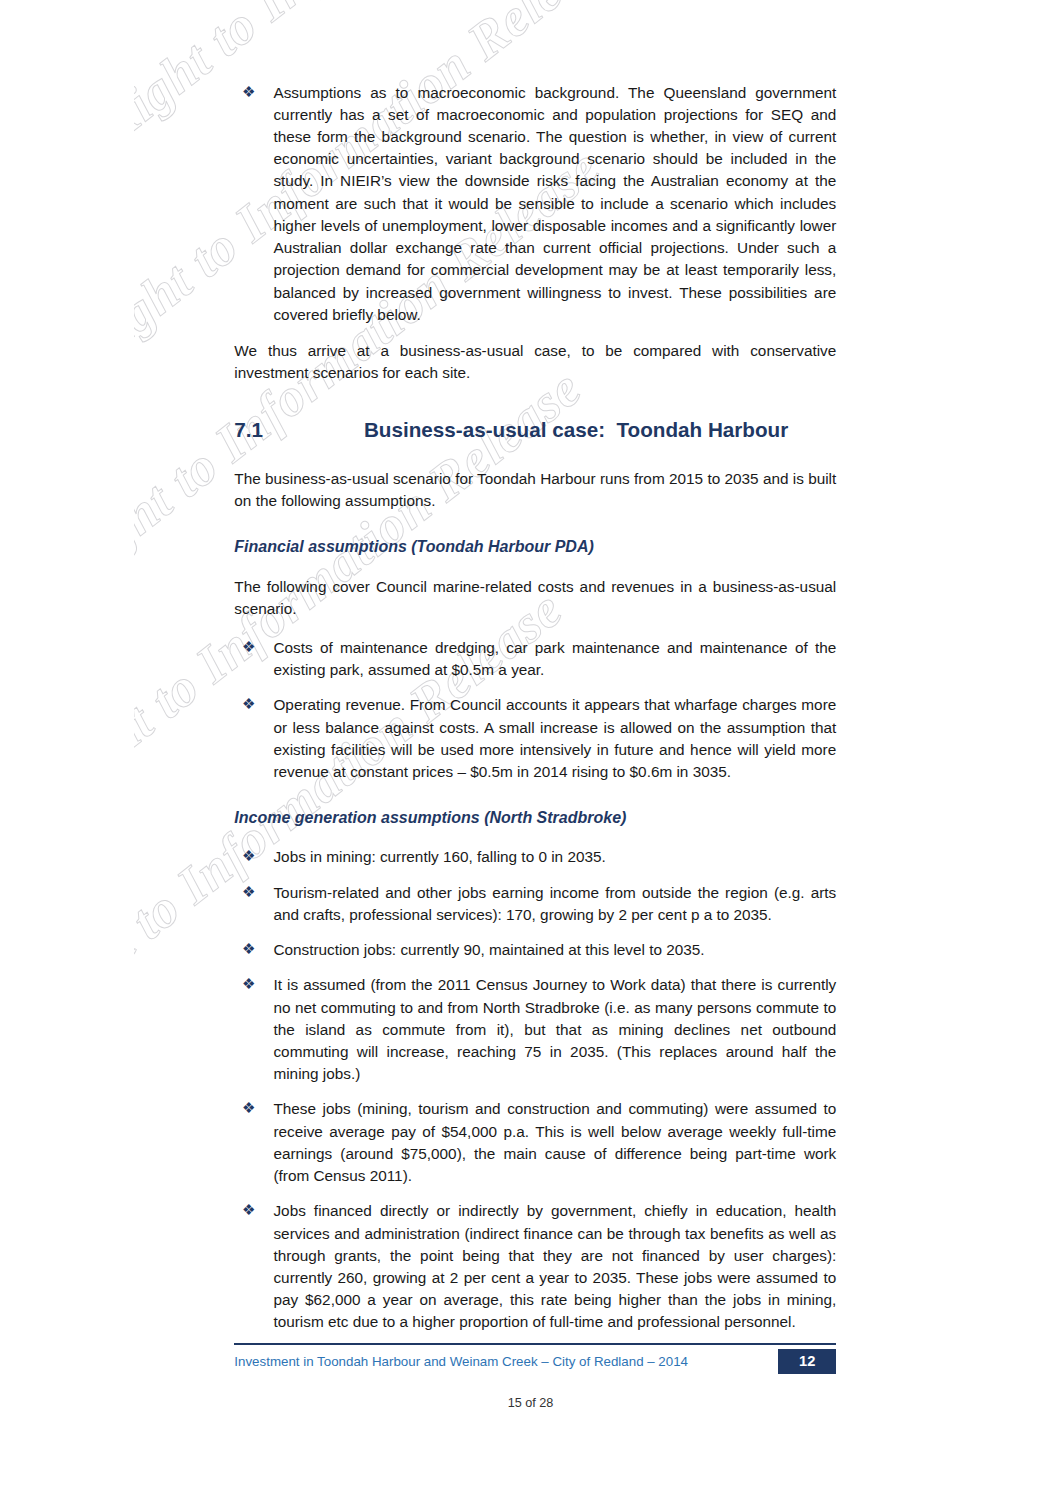Right to Information Release
Right to Information Release
Right to Information Release
Right to Information Release
Right to Information Release
Assumptions as to macroeconomic background. The Queensland government currently has a set of macroeconomic and population projections for SEQ and these form the background scenario. The question is whether, in view of current economic uncertainties, variant background scenario should be included in the study. In NIEIR’s view the downside risks facing the Australian economy at the moment are such that it would be sensible to include a scenario which includes higher levels of unemployment, lower disposable incomes and a significantly lower Australian dollar exchange rate than current official projections. Under such a projection demand for commercial development may be at least temporarily less, balanced by increased government willingness to invest. These possibilities are covered briefly below.
We thus arrive at a business-as-usual case, to be compared with conservative investment scenarios for each site.
7.1 Business-as-usual case: Toondah Harbour
The business-as-usual scenario for Toondah Harbour runs from 2015 to 2035 and is built on the following assumptions.
Financial assumptions (Toondah Harbour PDA)
The following cover Council marine-related costs and revenues in a business-as-usual scenario.
Costs of maintenance dredging, car park maintenance and maintenance of the existing park, assumed at $0.5m a year.
Operating revenue. From Council accounts it appears that wharfage charges more or less balance against costs. A small increase is allowed on the assumption that existing facilities will be used more intensively in future and hence will yield more revenue at constant prices – $0.5m in 2014 rising to $0.6m in 3035.
Income generation assumptions (North Stradbroke)
Jobs in mining: currently 160, falling to 0 in 2035.
Tourism-related and other jobs earning income from outside the region (e.g. arts and crafts, professional services): 170, growing by 2 per cent p a to 2035.
Construction jobs: currently 90, maintained at this level to 2035.
It is assumed (from the 2011 Census Journey to Work data) that there is currently no net commuting to and from North Stradbroke (i.e. as many persons commute to the island as commute from it), but that as mining declines net outbound commuting will increase, reaching 75 in 2035. (This replaces around half the mining jobs.)
These jobs (mining, tourism and construction and commuting) were assumed to receive average pay of $54,000 p.a. This is well below average weekly full-time earnings (around $75,000), the main cause of difference being part-time work (from Census 2011).
Jobs financed directly or indirectly by government, chiefly in education, health services and administration (indirect finance can be through tax benefits as well as through grants, the point being that they are not financed by user charges): currently 260, growing at 2 per cent a year to 2035. These jobs were assumed to pay $62,000 a year on average, this rate being higher than the jobs in mining, tourism etc due to a higher proportion of full-time and professional personnel.
Investment in Toondah Harbour and Weinam Creek – City of Redland – 2014
12
15 of 28